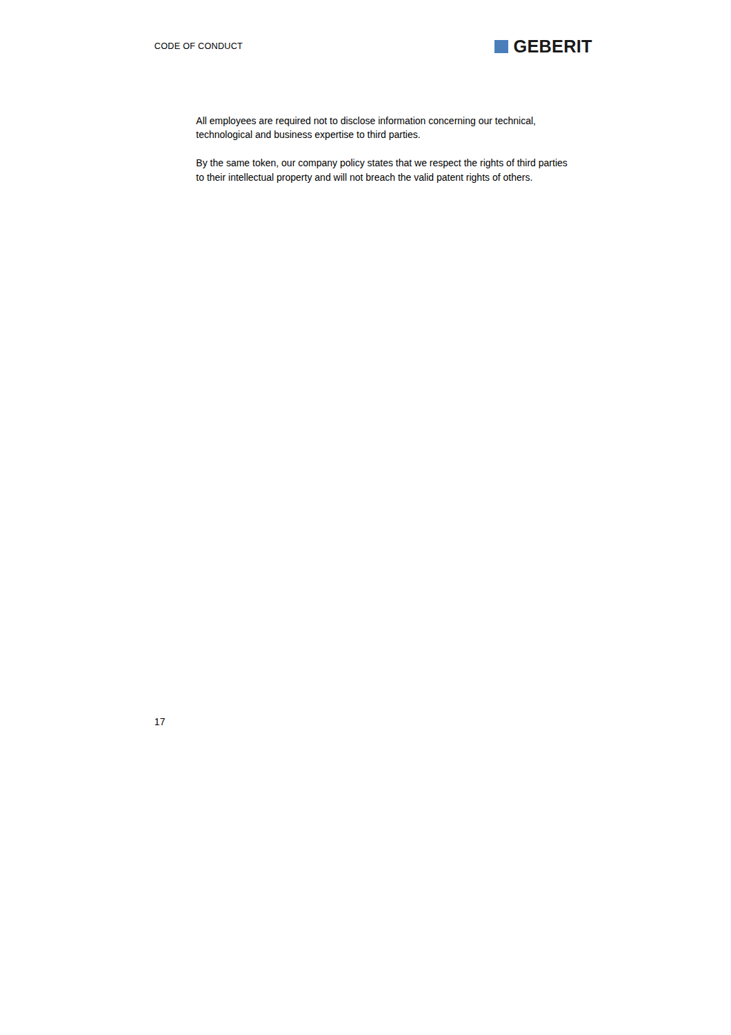CODE OF CONDUCT
GEBERIT
All employees are required not to disclose information concerning our technical, technological and business expertise to third parties.
By the same token, our company policy states that we respect the rights of third parties to their intellectual property and will not breach the valid patent rights of others.
17